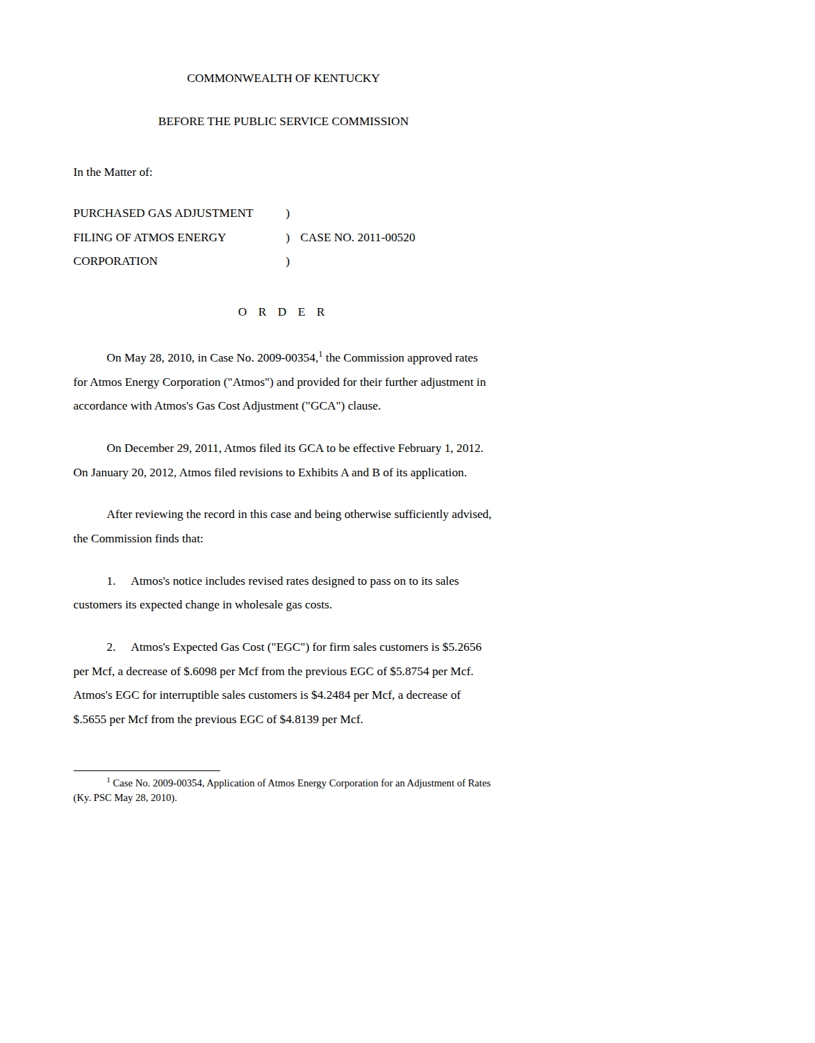COMMONWEALTH OF KENTUCKY
BEFORE THE PUBLIC SERVICE COMMISSION
In the Matter of:
| PURCHASED GAS ADJUSTMENT | ) | |
| FILING OF ATMOS ENERGY | ) | CASE NO. 2011-00520 |
| CORPORATION | ) | |
O R D E R
On May 28, 2010, in Case No. 2009-00354,1 the Commission approved rates for Atmos Energy Corporation ("Atmos") and provided for their further adjustment in accordance with Atmos's Gas Cost Adjustment ("GCA") clause.
On December 29, 2011, Atmos filed its GCA to be effective February 1, 2012. On January 20, 2012, Atmos filed revisions to Exhibits A and B of its application.
After reviewing the record in this case and being otherwise sufficiently advised, the Commission finds that:
1. Atmos's notice includes revised rates designed to pass on to its sales customers its expected change in wholesale gas costs.
2. Atmos's Expected Gas Cost ("EGC") for firm sales customers is $5.2656 per Mcf, a decrease of $.6098 per Mcf from the previous EGC of $5.8754 per Mcf. Atmos's EGC for interruptible sales customers is $4.2484 per Mcf, a decrease of $.5655 per Mcf from the previous EGC of $4.8139 per Mcf.
1 Case No. 2009-00354, Application of Atmos Energy Corporation for an Adjustment of Rates (Ky. PSC May 28, 2010).